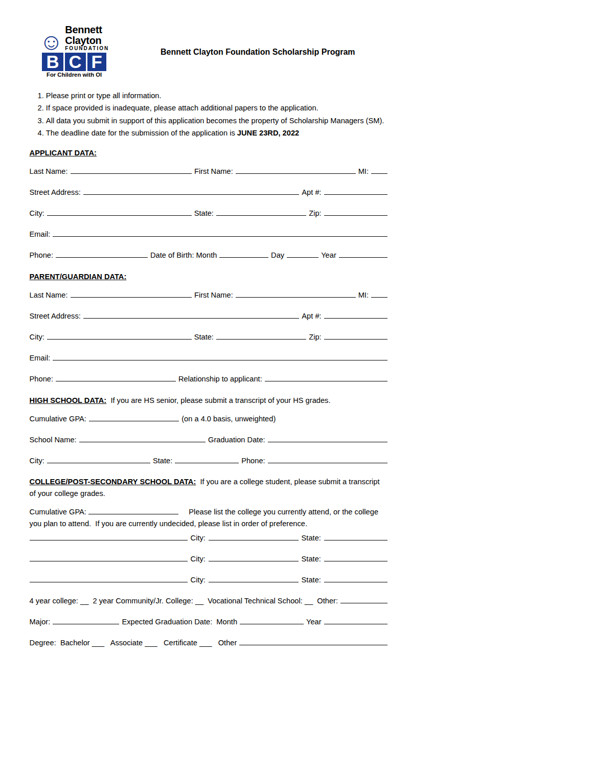☺
Bennett
ClaytonFOUNDATION
BCF
For Children with OI
Bennett Clayton Foundation Scholarship Program
Please print or type all information.
If space provided is inadequate, please attach additional papers to the application.
All data you submit in support of this application becomes the property of Scholarship Managers (SM).
The deadline date for the submission of the application is JUNE 23RD, 2022
APPLICANT DATA:
Last Name: First Name: MI:
Street Address: Apt #:
City: State: Zip:
Email:
Phone: Date of Birth: Month Day Year
PARENT/GUARDIAN DATA:
Last Name: First Name: MI:
Street Address: Apt #:
City: State: Zip:
Email:
Phone: Relationship to applicant:
HIGH SCHOOL DATA: If you are HS senior, please submit a transcript of your HS grades.
Cumulative GPA: (on a 4.0 basis, unweighted)
School Name: Graduation Date:
City: State: Phone:
COLLEGE/POST-SECONDARY SCHOOL DATA: If you are a college student, please submit a transcript of your college grades.
Cumulative GPA: Please list the college you currently attend, or the college you plan to attend. If you are currently undecided, please list in order of preference.
City: State:
City: State:
City: State:
4 year college: __ 2 year Community/Jr. College: __ Vocational Technical School: __ Other:
Major: Expected Graduation Date: Month Year
Degree: Bachelor ___ Associate ___ Certificate ___ Other